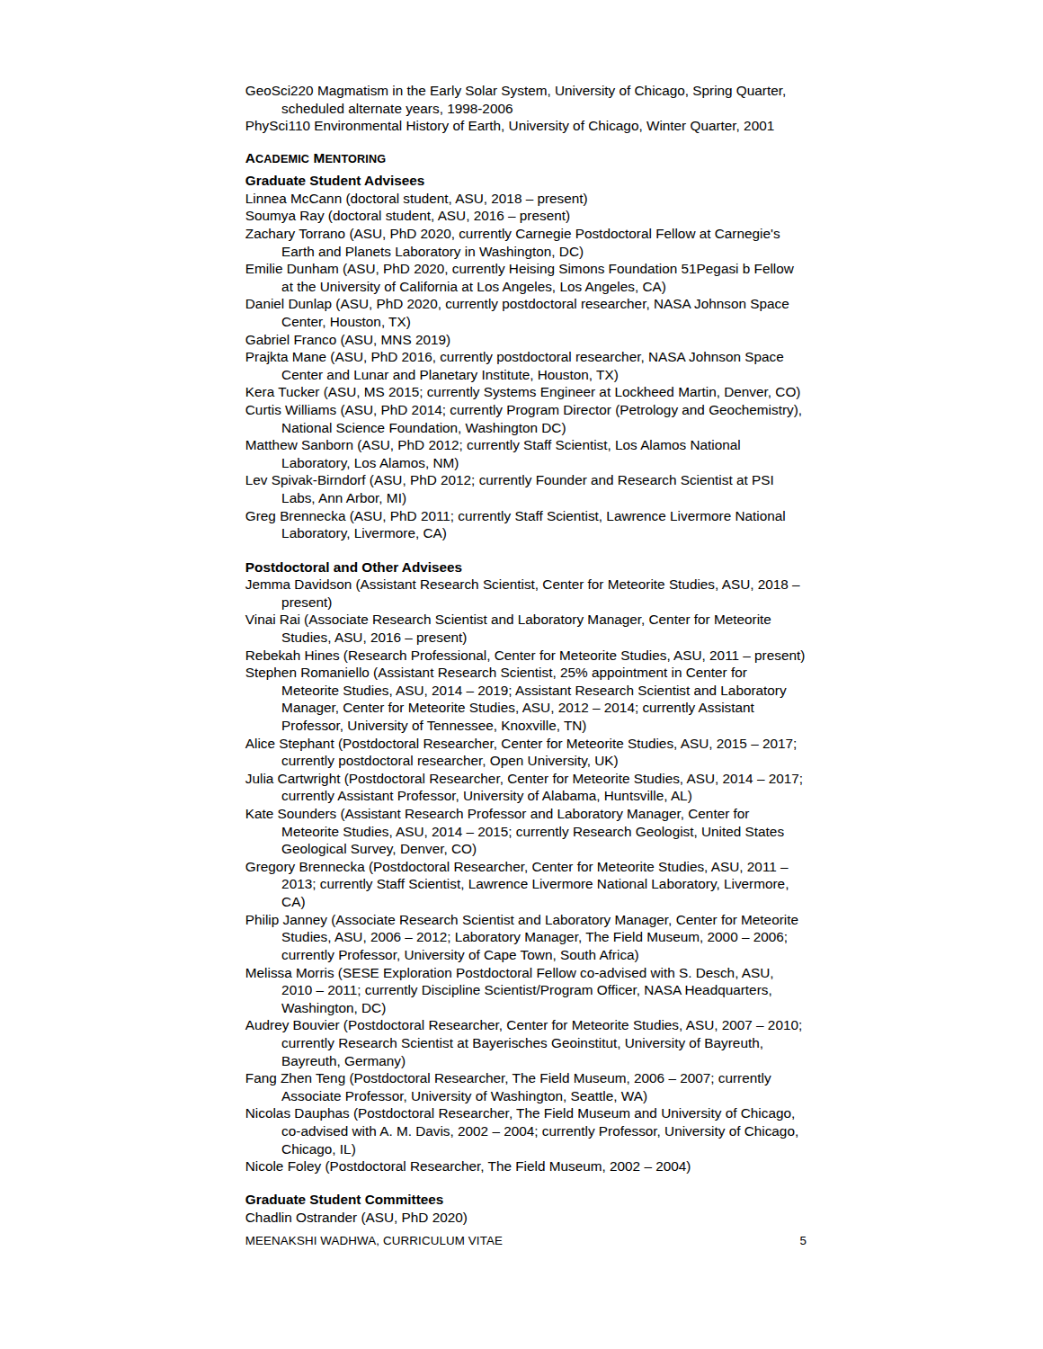GeoSci220 Magmatism in the Early Solar System, University of Chicago, Spring Quarter, scheduled alternate years, 1998-2006
PhySci110 Environmental History of Earth, University of Chicago, Winter Quarter, 2001
ACADEMIC MENTORING
Graduate Student Advisees
Linnea McCann (doctoral student, ASU, 2018 – present)
Soumya Ray (doctoral student, ASU, 2016 – present)
Zachary Torrano (ASU, PhD 2020, currently Carnegie Postdoctoral Fellow at Carnegie's Earth and Planets Laboratory in Washington, DC)
Emilie Dunham (ASU, PhD 2020, currently Heising Simons Foundation 51Pegasi b Fellow at the University of California at Los Angeles, Los Angeles, CA)
Daniel Dunlap (ASU, PhD 2020, currently postdoctoral researcher, NASA Johnson Space Center, Houston, TX)
Gabriel Franco (ASU, MNS 2019)
Prajkta Mane (ASU, PhD 2016, currently postdoctoral researcher, NASA Johnson Space Center and Lunar and Planetary Institute, Houston, TX)
Kera Tucker (ASU, MS 2015; currently Systems Engineer at Lockheed Martin, Denver, CO)
Curtis Williams (ASU, PhD 2014; currently Program Director (Petrology and Geochemistry), National Science Foundation, Washington DC)
Matthew Sanborn (ASU, PhD 2012; currently Staff Scientist, Los Alamos National Laboratory, Los Alamos, NM)
Lev Spivak-Birndorf (ASU, PhD 2012; currently Founder and Research Scientist at PSI Labs, Ann Arbor, MI)
Greg Brennecka (ASU, PhD 2011; currently Staff Scientist, Lawrence Livermore National Laboratory, Livermore, CA)
Postdoctoral and Other Advisees
Jemma Davidson (Assistant Research Scientist, Center for Meteorite Studies, ASU, 2018 – present)
Vinai Rai (Associate Research Scientist and Laboratory Manager, Center for Meteorite Studies, ASU, 2016 – present)
Rebekah Hines (Research Professional, Center for Meteorite Studies, ASU, 2011 – present)
Stephen Romaniello (Assistant Research Scientist, 25% appointment in Center for Meteorite Studies, ASU, 2014 – 2019; Assistant Research Scientist and Laboratory Manager, Center for Meteorite Studies, ASU, 2012 – 2014; currently Assistant Professor, University of Tennessee, Knoxville, TN)
Alice Stephant (Postdoctoral Researcher, Center for Meteorite Studies, ASU, 2015 – 2017; currently postdoctoral researcher, Open University, UK)
Julia Cartwright (Postdoctoral Researcher, Center for Meteorite Studies, ASU, 2014 – 2017; currently Assistant Professor, University of Alabama, Huntsville, AL)
Kate Sounders (Assistant Research Professor and Laboratory Manager, Center for Meteorite Studies, ASU, 2014 – 2015; currently Research Geologist, United States Geological Survey, Denver, CO)
Gregory Brennecka (Postdoctoral Researcher, Center for Meteorite Studies, ASU, 2011 – 2013; currently Staff Scientist, Lawrence Livermore National Laboratory, Livermore, CA)
Philip Janney (Associate Research Scientist and Laboratory Manager, Center for Meteorite Studies, ASU, 2006 – 2012; Laboratory Manager, The Field Museum, 2000 – 2006; currently Professor, University of Cape Town, South Africa)
Melissa Morris (SESE Exploration Postdoctoral Fellow co-advised with S. Desch, ASU, 2010 – 2011; currently Discipline Scientist/Program Officer, NASA Headquarters, Washington, DC)
Audrey Bouvier (Postdoctoral Researcher, Center for Meteorite Studies, ASU, 2007 – 2010; currently Research Scientist at Bayerisches Geoinstitut, University of Bayreuth, Bayreuth, Germany)
Fang Zhen Teng (Postdoctoral Researcher, The Field Museum, 2006 – 2007; currently Associate Professor, University of Washington, Seattle, WA)
Nicolas Dauphas (Postdoctoral Researcher, The Field Museum and University of Chicago, co-advised with A. M. Davis, 2002 – 2004; currently Professor, University of Chicago, Chicago, IL)
Nicole Foley (Postdoctoral Researcher, The Field Museum, 2002 – 2004)
Graduate Student Committees
Chadlin Ostrander (ASU, PhD 2020)
MEENAKSHI WADHWA, CURRICULUM VITAE 5